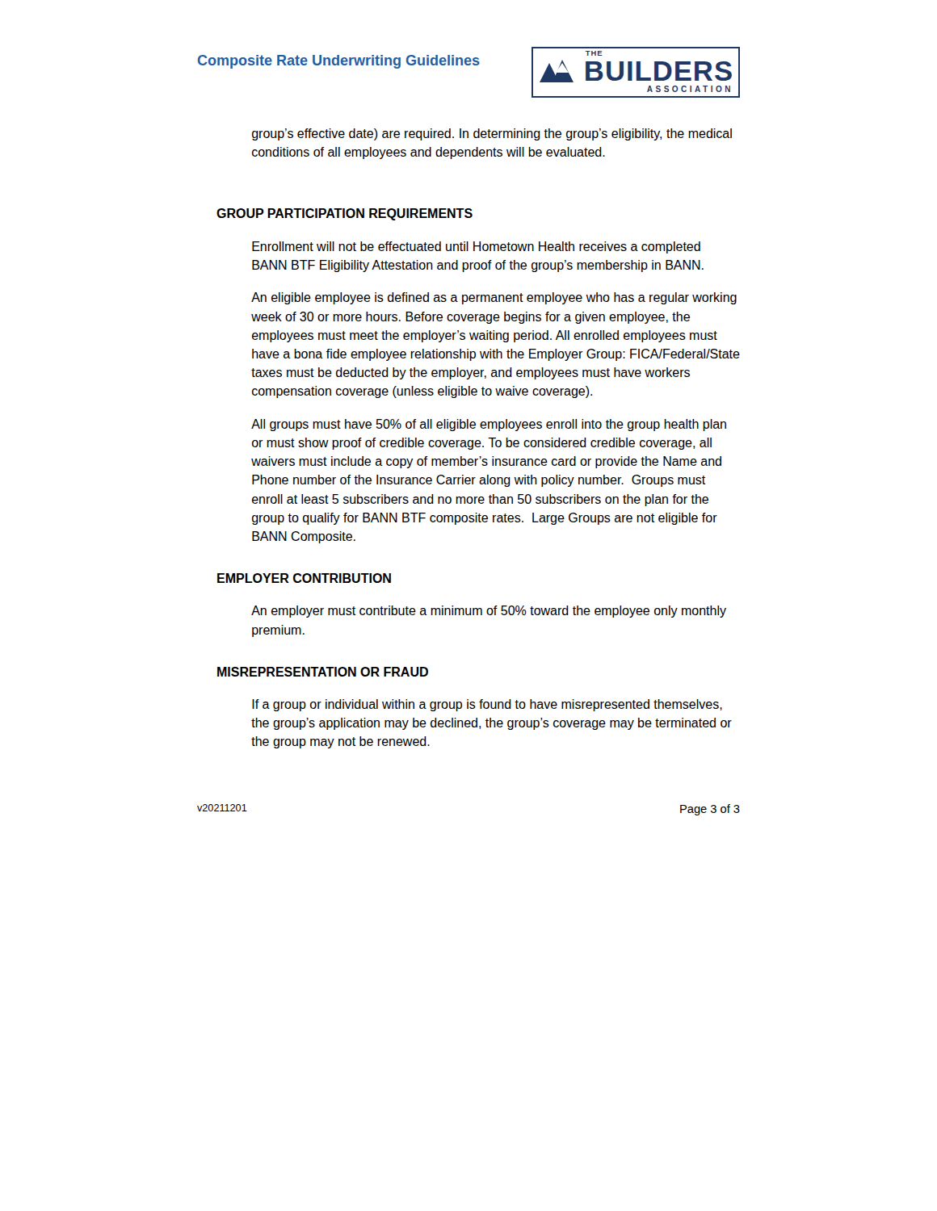Composite Rate Underwriting Guidelines
THE BUILDERS ASSOCIATION
group’s effective date) are required. In determining the group’s eligibility, the medical conditions of all employees and dependents will be evaluated.
Group Participation Requirements
Enrollment will not be effectuated until Hometown Health receives a completed BANN BTF Eligibility Attestation and proof of the group’s membership in BANN.
An eligible employee is defined as a permanent employee who has a regular working week of 30 or more hours. Before coverage begins for a given employee, the employees must meet the employer’s waiting period. All enrolled employees must have a bona fide employee relationship with the Employer Group: FICA/Federal/State taxes must be deducted by the employer, and employees must have workers compensation coverage (unless eligible to waive coverage).
All groups must have 50% of all eligible employees enroll into the group health plan or must show proof of credible coverage. To be considered credible coverage, all waivers must include a copy of member’s insurance card or provide the Name and Phone number of the Insurance Carrier along with policy number. Groups must enroll at least 5 subscribers and no more than 50 subscribers on the plan for the group to qualify for BANN BTF composite rates. Large Groups are not eligible for BANN Composite.
Employer Contribution
An employer must contribute a minimum of 50% toward the employee only monthly premium.
Misrepresentation or Fraud
If a group or individual within a group is found to have misrepresented themselves, the group’s application may be declined, the group’s coverage may be terminated or the group may not be renewed.
v20211201 Page 3 of 3